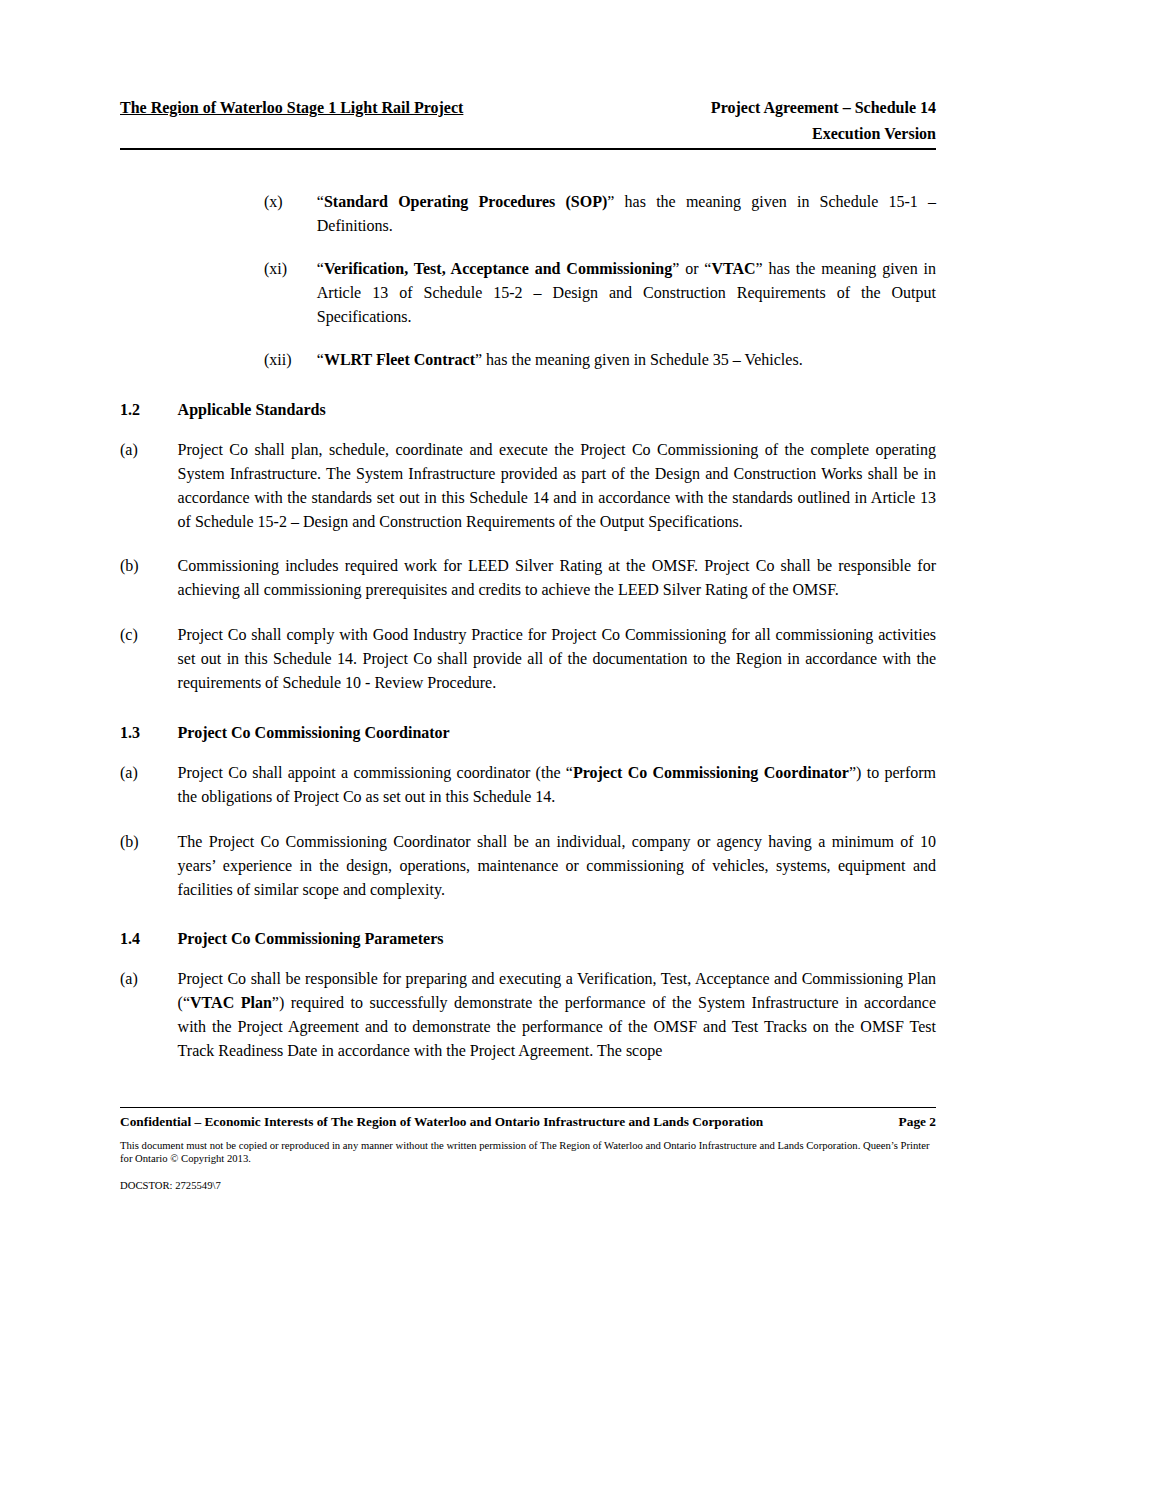The Region of Waterloo Stage 1 Light Rail Project
Project Agreement – Schedule 14
Execution Version
(x) “Standard Operating Procedures (SOP)” has the meaning given in Schedule 15-1 – Definitions.
(xi) “Verification, Test, Acceptance and Commissioning” or “VTAC” has the meaning given in Article 13 of Schedule 15-2 – Design and Construction Requirements of the Output Specifications.
(xii) “WLRT Fleet Contract” has the meaning given in Schedule 35 – Vehicles.
1.2 Applicable Standards
(a) Project Co shall plan, schedule, coordinate and execute the Project Co Commissioning of the complete operating System Infrastructure. The System Infrastructure provided as part of the Design and Construction Works shall be in accordance with the standards set out in this Schedule 14 and in accordance with the standards outlined in Article 13 of Schedule 15-2 – Design and Construction Requirements of the Output Specifications.
(b) Commissioning includes required work for LEED Silver Rating at the OMSF. Project Co shall be responsible for achieving all commissioning prerequisites and credits to achieve the LEED Silver Rating of the OMSF.
(c) Project Co shall comply with Good Industry Practice for Project Co Commissioning for all commissioning activities set out in this Schedule 14. Project Co shall provide all of the documentation to the Region in accordance with the requirements of Schedule 10 - Review Procedure.
1.3 Project Co Commissioning Coordinator
(a) Project Co shall appoint a commissioning coordinator (the “Project Co Commissioning Coordinator”) to perform the obligations of Project Co as set out in this Schedule 14.
(b) The Project Co Commissioning Coordinator shall be an individual, company or agency having a minimum of 10 years’ experience in the design, operations, maintenance or commissioning of vehicles, systems, equipment and facilities of similar scope and complexity.
1.4 Project Co Commissioning Parameters
(a) Project Co shall be responsible for preparing and executing a Verification, Test, Acceptance and Commissioning Plan (“VTAC Plan”) required to successfully demonstrate the performance of the System Infrastructure in accordance with the Project Agreement and to demonstrate the performance of the OMSF and Test Tracks on the OMSF Test Track Readiness Date in accordance with the Project Agreement. The scope
Confidential – Economic Interests of The Region of Waterloo and Ontario Infrastructure and Lands Corporation
Page 2
This document must not be copied or reproduced in any manner without the written permission of The Region of Waterloo and Ontario Infrastructure and Lands Corporation. Queen’s Printer for Ontario © Copyright 2013.
DOCSTOR: 2725549\7